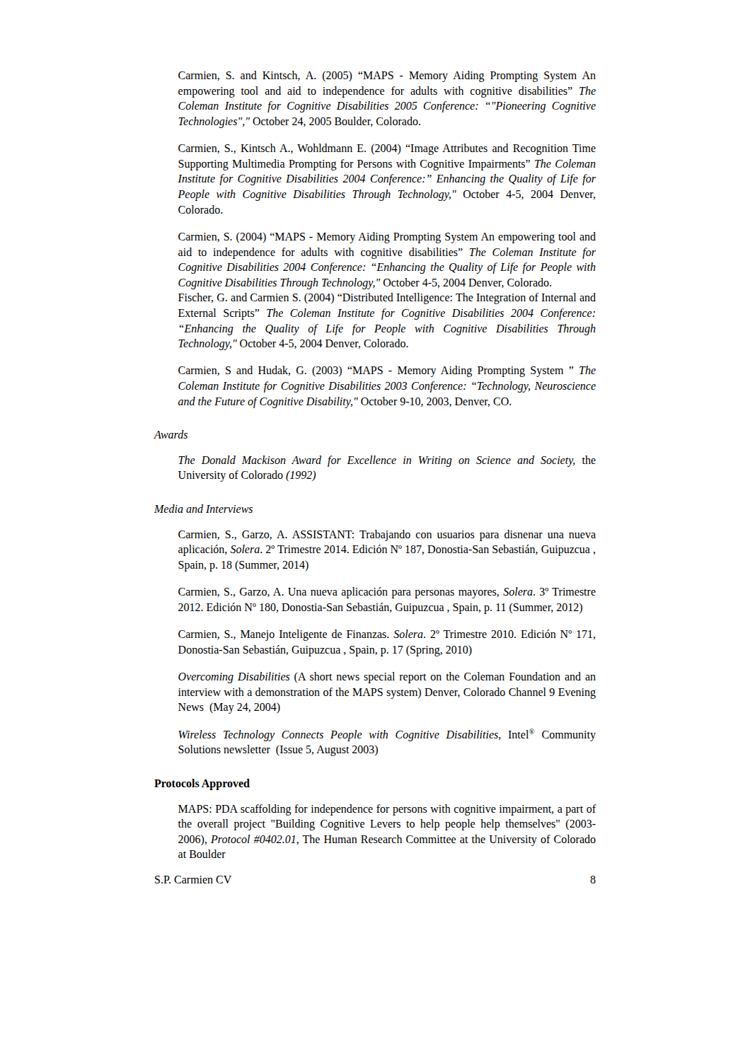Carmien, S. and Kintsch, A. (2005) “MAPS - Memory Aiding Prompting System An empowering tool and aid to independence for adults with cognitive disabilities” The Coleman Institute for Cognitive Disabilities 2005 Conference: “"Pioneering Cognitive Technologies"," October 24, 2005 Boulder, Colorado.
Carmien, S., Kintsch A., Wohldmann E. (2004) “Image Attributes and Recognition Time Supporting Multimedia Prompting for Persons with Cognitive Impairments” The Coleman Institute for Cognitive Disabilities 2004 Conference:” Enhancing the Quality of Life for People with Cognitive Disabilities Through Technology," October 4-5, 2004 Denver, Colorado.
Carmien, S. (2004) “MAPS - Memory Aiding Prompting System An empowering tool and aid to independence for adults with cognitive disabilities” The Coleman Institute for Cognitive Disabilities 2004 Conference: “Enhancing the Quality of Life for People with Cognitive Disabilities Through Technology," October 4-5, 2004 Denver, Colorado.
Fischer, G. and Carmien S. (2004) “Distributed Intelligence: The Integration of Internal and External Scripts” The Coleman Institute for Cognitive Disabilities 2004 Conference: “Enhancing the Quality of Life for People with Cognitive Disabilities Through Technology," October 4-5, 2004 Denver, Colorado.
Carmien, S and Hudak, G. (2003) “MAPS - Memory Aiding Prompting System ” The Coleman Institute for Cognitive Disabilities 2003 Conference: “Technology, Neuroscience and the Future of Cognitive Disability," October 9-10, 2003, Denver, CO.
Awards
The Donald Mackison Award for Excellence in Writing on Science and Society, the University of Colorado (1992)
Media and Interviews
Carmien, S., Garzo, A. ASSISTANT: Trabajando con usuarios para disnenar una nueva aplicación, Solera. 2º Trimestre 2014. Edición Nº 187, Donostia-San Sebastián, Guipuzcua , Spain, p. 18 (Summer, 2014)
Carmien, S., Garzo, A. Una nueva aplicación para personas mayores, Solera. 3º Trimestre 2012. Edición Nº 180, Donostia-San Sebastián, Guipuzcua , Spain, p. 11 (Summer, 2012)
Carmien, S., Manejo Inteligente de Finanzas. Solera. 2º Trimestre 2010. Edición Nº 171, Donostia-San Sebastián, Guipuzcua , Spain, p. 17 (Spring, 2010)
Overcoming Disabilities (A short news special report on the Coleman Foundation and an interview with a demonstration of the MAPS system) Denver, Colorado Channel 9 Evening News (May 24, 2004)
Wireless Technology Connects People with Cognitive Disabilities, Intel® Community Solutions newsletter (Issue 5, August 2003)
Protocols Approved
MAPS: PDA scaffolding for independence for persons with cognitive impairment, a part of the overall project "Building Cognitive Levers to help people help themselves" (2003-2006), Protocol #0402.01, The Human Research Committee at the University of Colorado at Boulder
S.P. Carmien CV 8